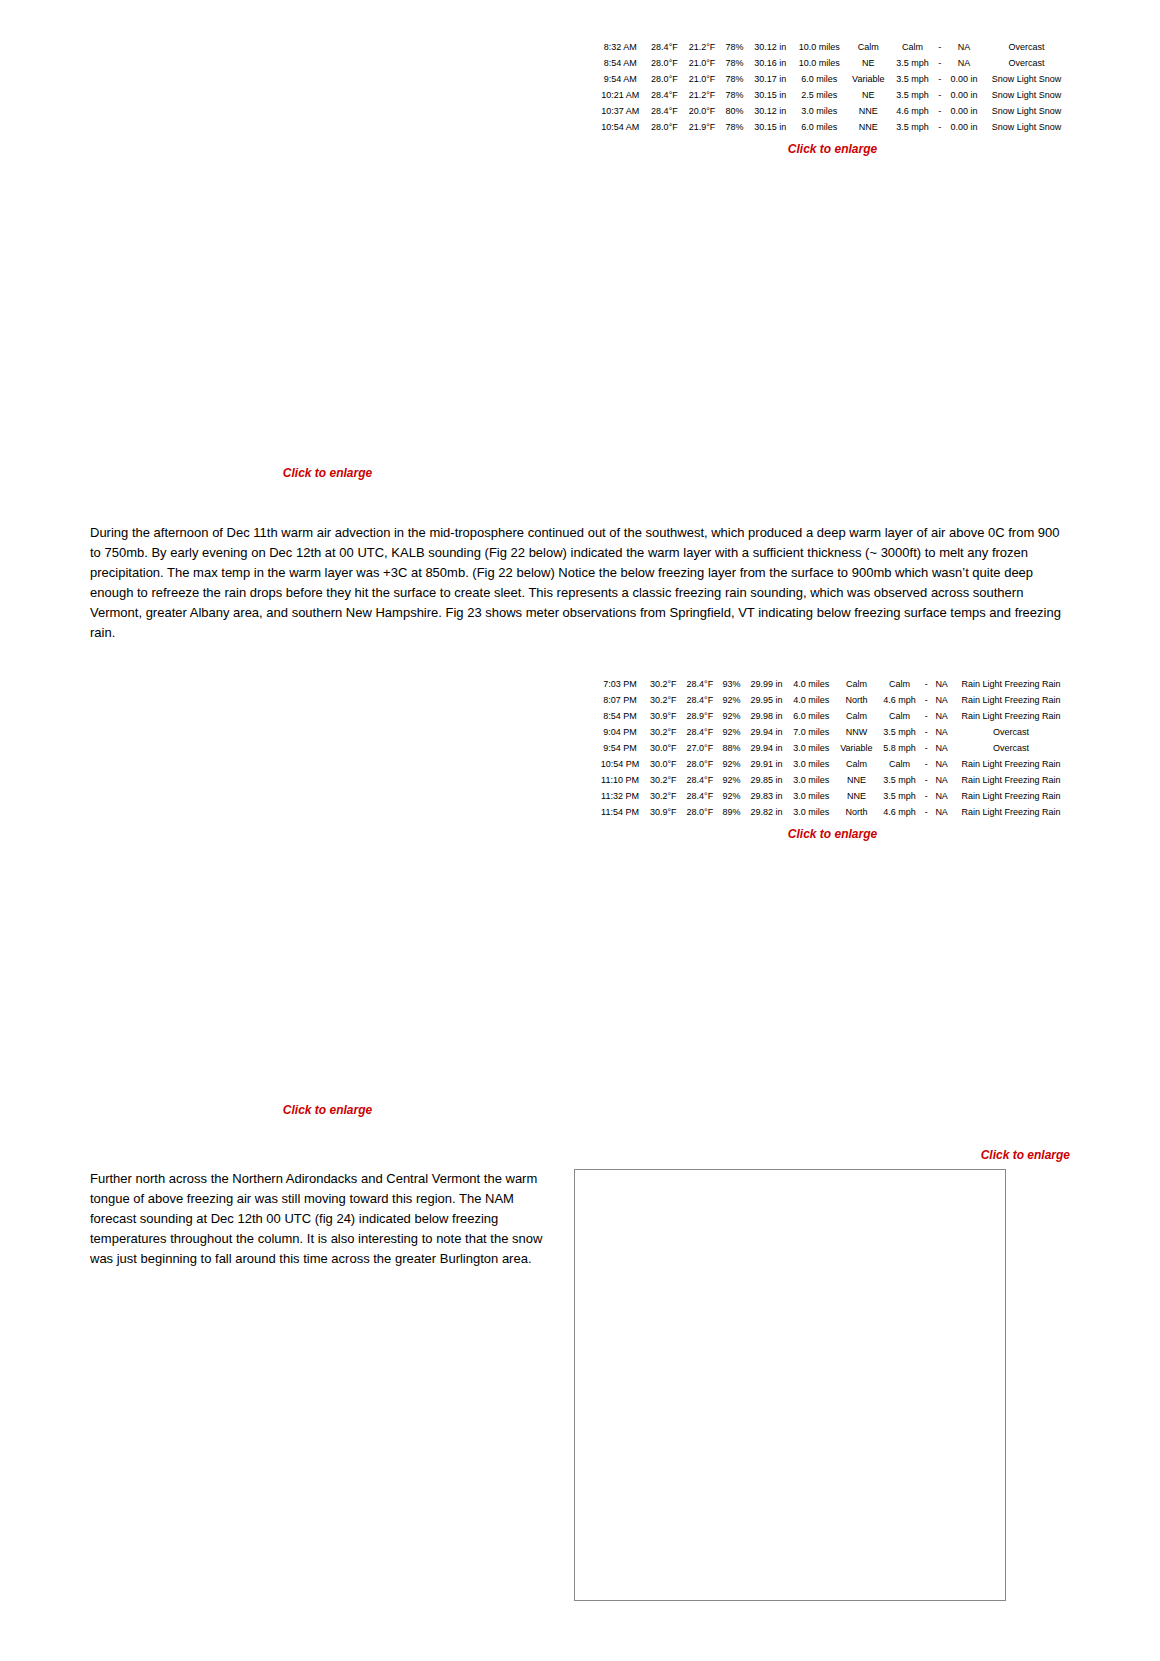Click to enlarge
| 8:32 AM | 28.4°F | 21.2°F | 78% | 30.12 in | 10.0 miles | Calm | Calm | - | NA | Overcast |
| 8:54 AM | 28.0°F | 21.0°F | 78% | 30.16 in | 10.0 miles | NE | 3.5 mph | - | NA | Overcast |
| 9:54 AM | 28.0°F | 21.0°F | 78% | 30.17 in | 6.0 miles | Variable | 3.5 mph | - | 0.00 in | Snow Light Snow |
| 10:21 AM | 28.4°F | 21.2°F | 78% | 30.15 in | 2.5 miles | NE | 3.5 mph | - | 0.00 in | Snow Light Snow |
| 10:37 AM | 28.4°F | 20.0°F | 80% | 30.12 in | 3.0 miles | NNE | 4.6 mph | - | 0.00 in | Snow Light Snow |
| 10:54 AM | 28.0°F | 21.9°F | 78% | 30.15 in | 6.0 miles | NNE | 3.5 mph | - | 0.00 in | Snow Light Snow |
Click to enlarge
During the afternoon of Dec 11th warm air advection in the mid-troposphere continued out of the southwest, which produced a deep warm layer of air above 0C from 900 to 750mb. By early evening on Dec 12th at 00 UTC, KALB sounding (Fig 22 below) indicated the warm layer with a sufficient thickness (~ 3000ft) to melt any frozen precipitation. The max temp in the warm layer was +3C at 850mb. (Fig 22 below) Notice the below freezing layer from the surface to 900mb which wasnʼt quite deep enough to refreeze the rain drops before they hit the surface to create sleet. This represents a classic freezing rain sounding, which was observed across southern Vermont, greater Albany area, and southern New Hampshire. Fig 23 shows meter observations from Springfield, VT indicating below freezing surface temps and freezing rain.
Click to enlarge
| 7:03 PM | 30.2°F | 28.4°F | 93% | 29.99 in | 4.0 miles | Calm | Calm | - | NA | Rain Light Freezing Rain |
| 8:07 PM | 30.2°F | 28.4°F | 92% | 29.95 in | 4.0 miles | North | 4.6 mph | - | NA | Rain Light Freezing Rain |
| 8:54 PM | 30.9°F | 28.9°F | 92% | 29.98 in | 6.0 miles | Calm | Calm | - | NA | Rain Light Freezing Rain |
| 9:04 PM | 30.2°F | 28.4°F | 92% | 29.94 in | 7.0 miles | NNW | 3.5 mph | - | NA | Overcast |
| 9:54 PM | 30.0°F | 27.0°F | 88% | 29.94 in | 3.0 miles | Variable | 5.8 mph | - | NA | Overcast |
| 10:54 PM | 30.0°F | 28.0°F | 92% | 29.91 in | 3.0 miles | Calm | Calm | - | NA | Rain Light Freezing Rain |
| 11:10 PM | 30.2°F | 28.4°F | 92% | 29.85 in | 3.0 miles | NNE | 3.5 mph | - | NA | Rain Light Freezing Rain |
| 11:32 PM | 30.2°F | 28.4°F | 92% | 29.83 in | 3.0 miles | NNE | 3.5 mph | - | NA | Rain Light Freezing Rain |
| 11:54 PM | 30.9°F | 28.0°F | 89% | 29.82 in | 3.0 miles | North | 4.6 mph | - | NA | Rain Light Freezing Rain |
Click to enlarge
Click to enlarge
Further north across the Northern Adirondacks and Central Vermont the warm tongue of above freezing air was still moving toward this region. The NAM forecast sounding at Dec 12th 00 UTC (fig 24) indicated below freezing temperatures throughout the column. It is also interesting to note that the snow was just beginning to fall around this time across the greater Burlington area.